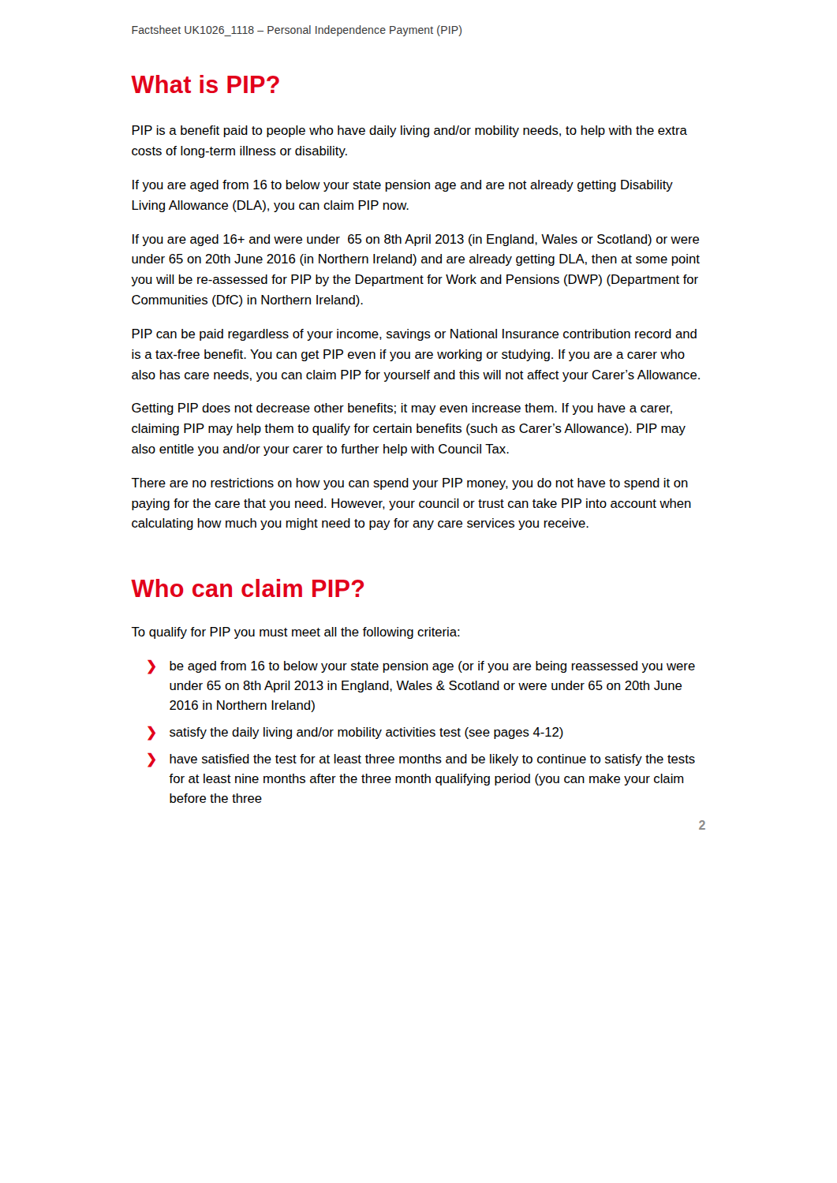Factsheet UK1026_1118 – Personal Independence Payment (PIP)
What is PIP?
PIP is a benefit paid to people who have daily living and/or mobility needs, to help with the extra costs of long-term illness or disability.
If you are aged from 16 to below your state pension age and are not already getting Disability Living Allowance (DLA), you can claim PIP now.
If you are aged 16+ and were under 65 on 8th April 2013 (in England, Wales or Scotland) or were under 65 on 20th June 2016 (in Northern Ireland) and are already getting DLA, then at some point you will be re-assessed for PIP by the Department for Work and Pensions (DWP) (Department for Communities (DfC) in Northern Ireland).
PIP can be paid regardless of your income, savings or National Insurance contribution record and is a tax-free benefit. You can get PIP even if you are working or studying. If you are a carer who also has care needs, you can claim PIP for yourself and this will not affect your Carer’s Allowance.
Getting PIP does not decrease other benefits; it may even increase them. If you have a carer, claiming PIP may help them to qualify for certain benefits (such as Carer’s Allowance). PIP may also entitle you and/or your carer to further help with Council Tax.
There are no restrictions on how you can spend your PIP money, you do not have to spend it on paying for the care that you need. However, your council or trust can take PIP into account when calculating how much you might need to pay for any care services you receive.
Who can claim PIP?
To qualify for PIP you must meet all the following criteria:
be aged from 16 to below your state pension age (or if you are being reassessed you were under 65 on 8th April 2013 in England, Wales & Scotland or were under 65 on 20th June 2016 in Northern Ireland)
satisfy the daily living and/or mobility activities test (see pages 4-12)
have satisfied the test for at least three months and be likely to continue to satisfy the tests for at least nine months after the three month qualifying period (you can make your claim before the three
2